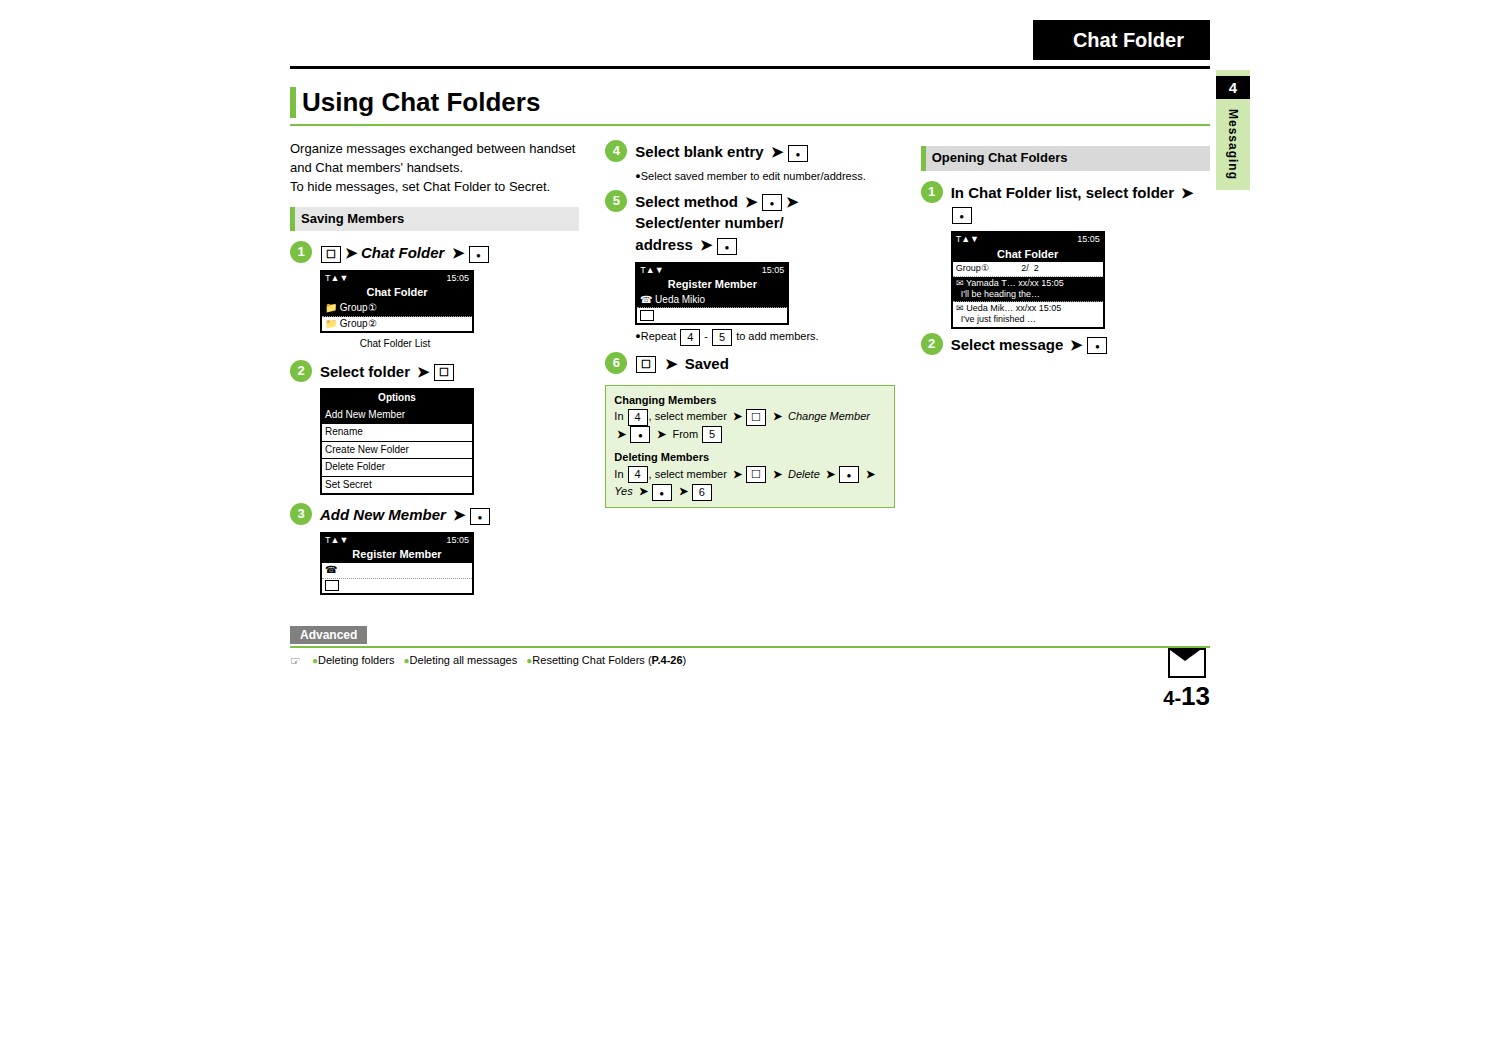Chat Folder
4
Messaging
Using Chat Folders
Organize messages exchanged between handset and Chat members' handsets.
To hide messages, set Chat Folder to Secret.
Saving Members
1
☐➤Chat Folder ➤
T▲▼15:05
Chat Folder
📁 Group①
📁 Group②
Chat Folder List
2
Select folder ➤☐
Options
Add New Member
Rename
Create New Folder
Delete Folder
Set Secret
3
Add New Member ➤
T▲▼15:05
Register Member
☎
4
Select blank entry ➤
Select saved member to edit number/address.
5
Select method ➤ ➤
Select/enter number/
address ➤
T▲▼15:05
Register Member
☎ Ueda Mikio
Repeat 4 - 5 to add members.
6
☐ ➤ Saved
Changing Members In 4, select member ➤☐ ➤ Change Member ➤ ➤ From 5 Deleting Members In 4, select member ➤☐ ➤ Delete ➤ ➤ Yes ➤ ➤6
Opening Chat Folders
1
In Chat Folder list, select folder ➤
T▲▼15:05
Chat Folder
Group① 2/ 2
✉ Yamada T… xx/xx 15:05
I'll be heading the…
✉ Ueda Mik… xx/xx 15:05
I've just finished …
2
Select message ➤
Advanced
☞ Deleting folders Deleting all messages Resetting Chat Folders (P.4-26)
4-13